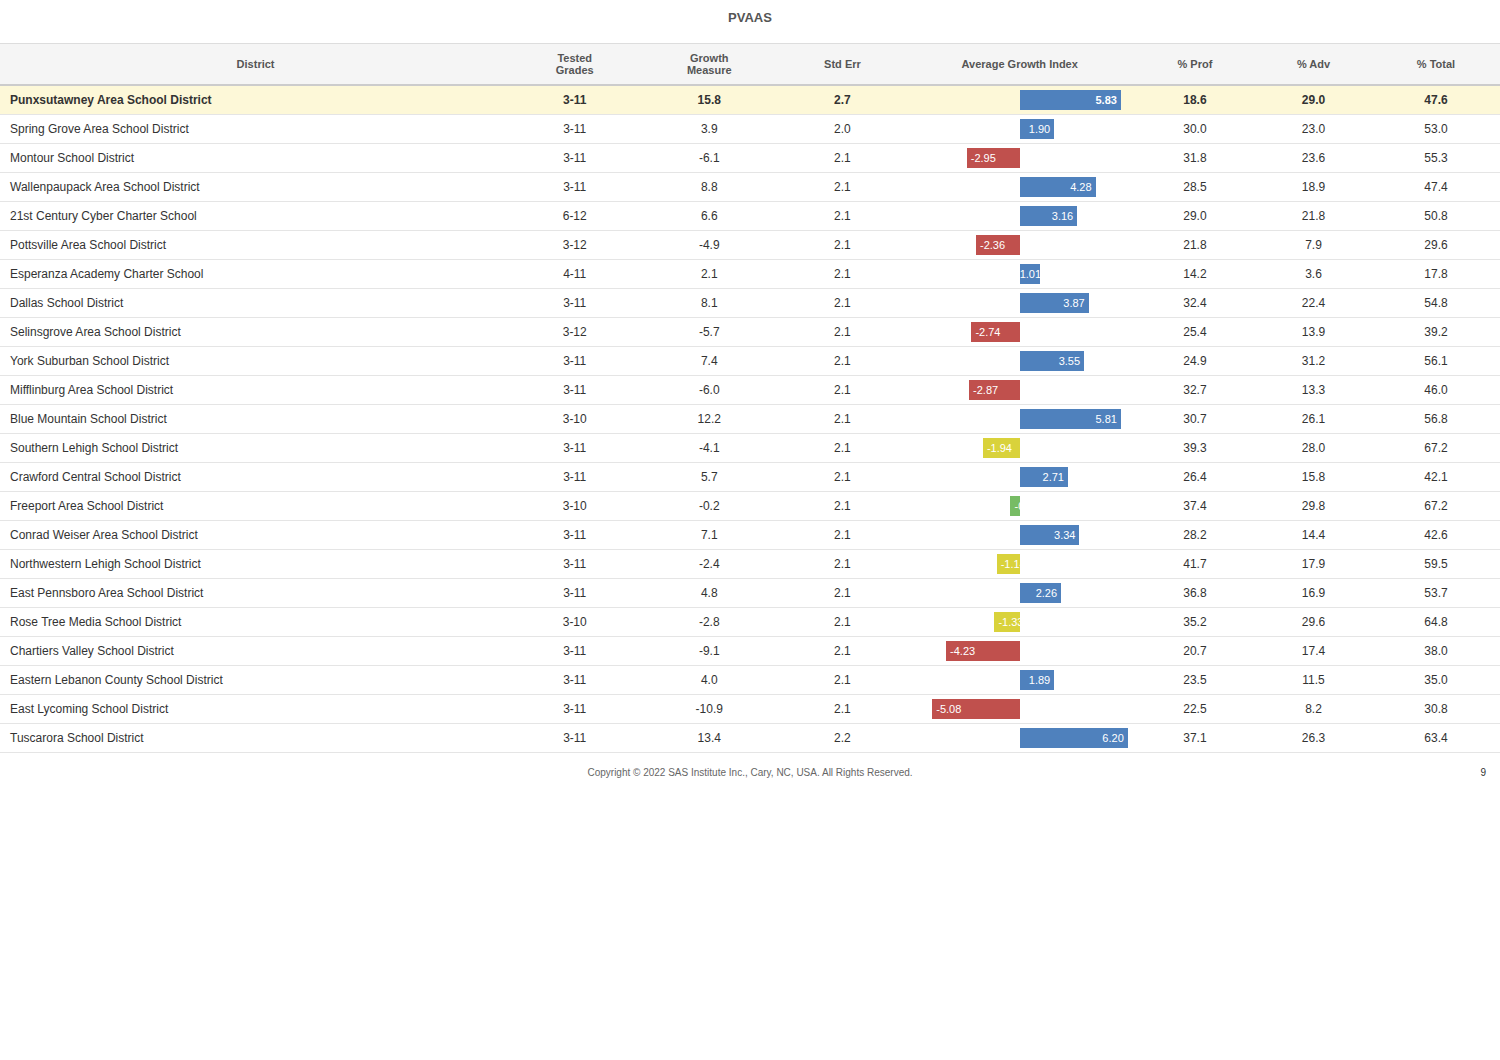PVAAS
| District | Tested Grades | Growth Measure | Std Err | Average Growth Index | % Prof | % Adv | % Total |
| --- | --- | --- | --- | --- | --- | --- | --- |
| Punxsutawney Area School District | 3-11 | 15.8 | 2.7 | 5.83 | 18.6 | 29.0 | 47.6 |
| Spring Grove Area School District | 3-11 | 3.9 | 2.0 | 1.90 | 30.0 | 23.0 | 53.0 |
| Montour School District | 3-11 | -6.1 | 2.1 | -2.95 | 31.8 | 23.6 | 55.3 |
| Wallenpaupack Area School District | 3-11 | 8.8 | 2.1 | 4.28 | 28.5 | 18.9 | 47.4 |
| 21st Century Cyber Charter School | 6-12 | 6.6 | 2.1 | 3.16 | 29.0 | 21.8 | 50.8 |
| Pottsville Area School District | 3-12 | -4.9 | 2.1 | -2.36 | 21.8 | 7.9 | 29.6 |
| Esperanza Academy Charter School | 4-11 | 2.1 | 2.1 | 1.01 | 14.2 | 3.6 | 17.8 |
| Dallas School District | 3-11 | 8.1 | 2.1 | 3.87 | 32.4 | 22.4 | 54.8 |
| Selinsgrove Area School District | 3-12 | -5.7 | 2.1 | -2.74 | 25.4 | 13.9 | 39.2 |
| York Suburban School District | 3-11 | 7.4 | 2.1 | 3.55 | 24.9 | 31.2 | 56.1 |
| Mifflinburg Area School District | 3-11 | -6.0 | 2.1 | -2.87 | 32.7 | 13.3 | 46.0 |
| Blue Mountain School District | 3-10 | 12.2 | 2.1 | 5.81 | 30.7 | 26.1 | 56.8 |
| Southern Lehigh School District | 3-11 | -4.1 | 2.1 | -1.94 | 39.3 | 28.0 | 67.2 |
| Crawford Central School District | 3-11 | 5.7 | 2.1 | 2.71 | 26.4 | 15.8 | 42.1 |
| Freeport Area School District | 3-10 | -0.2 | 2.1 | -0.10 | 37.4 | 29.8 | 67.2 |
| Conrad Weiser Area School District | 3-11 | 7.1 | 2.1 | 3.34 | 28.2 | 14.4 | 42.6 |
| Northwestern Lehigh School District | 3-11 | -2.4 | 2.1 | -1.14 | 41.7 | 17.9 | 59.5 |
| East Pennsboro Area School District | 3-11 | 4.8 | 2.1 | 2.26 | 36.8 | 16.9 | 53.7 |
| Rose Tree Media School District | 3-10 | -2.8 | 2.1 | -1.33 | 35.2 | 29.6 | 64.8 |
| Chartiers Valley School District | 3-11 | -9.1 | 2.1 | -4.23 | 20.7 | 17.4 | 38.0 |
| Eastern Lebanon County School District | 3-11 | 4.0 | 2.1 | 1.89 | 23.5 | 11.5 | 35.0 |
| East Lycoming School District | 3-11 | -10.9 | 2.1 | -5.08 | 22.5 | 8.2 | 30.8 |
| Tuscarora School District | 3-11 | 13.4 | 2.2 | 6.20 | 37.1 | 26.3 | 63.4 |
Copyright © 2022 SAS Institute Inc., Cary, NC, USA. All Rights Reserved. 9